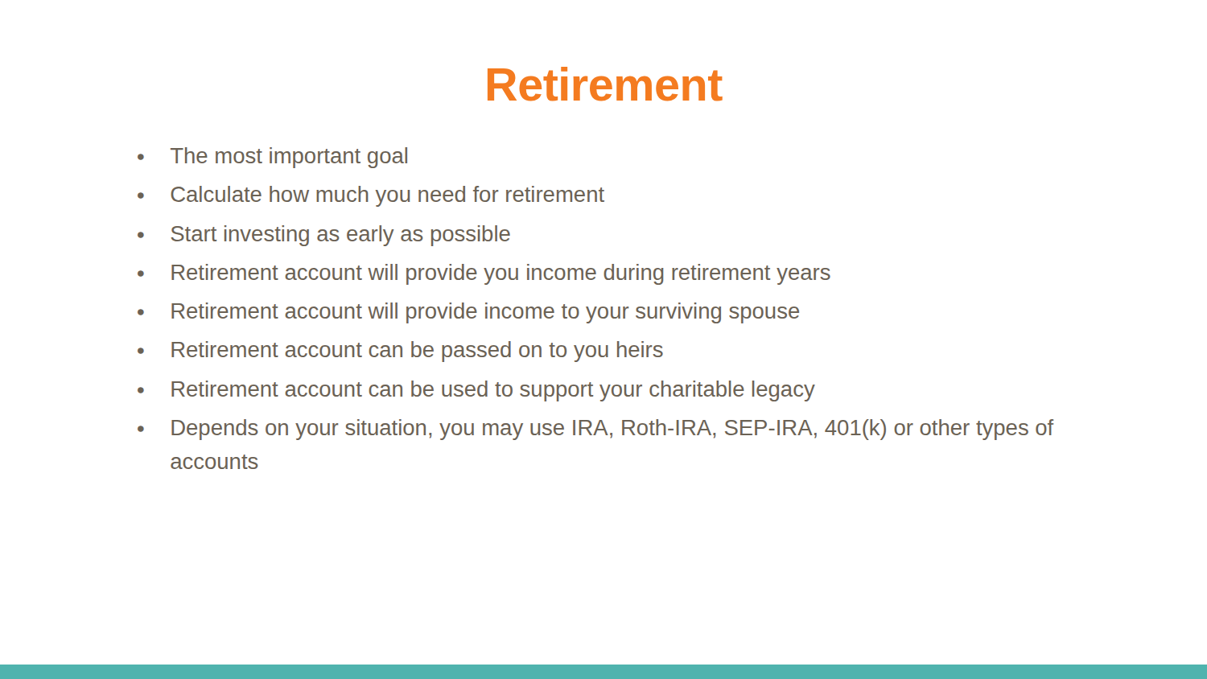Retirement
The most important goal
Calculate how much you need for retirement
Start investing as early as possible
Retirement account will provide you income during retirement years
Retirement account will provide income to your surviving spouse
Retirement account can be passed on to you heirs
Retirement account can be used to support your charitable legacy
Depends on your situation, you may use IRA, Roth-IRA, SEP-IRA, 401(k) or other types of accounts